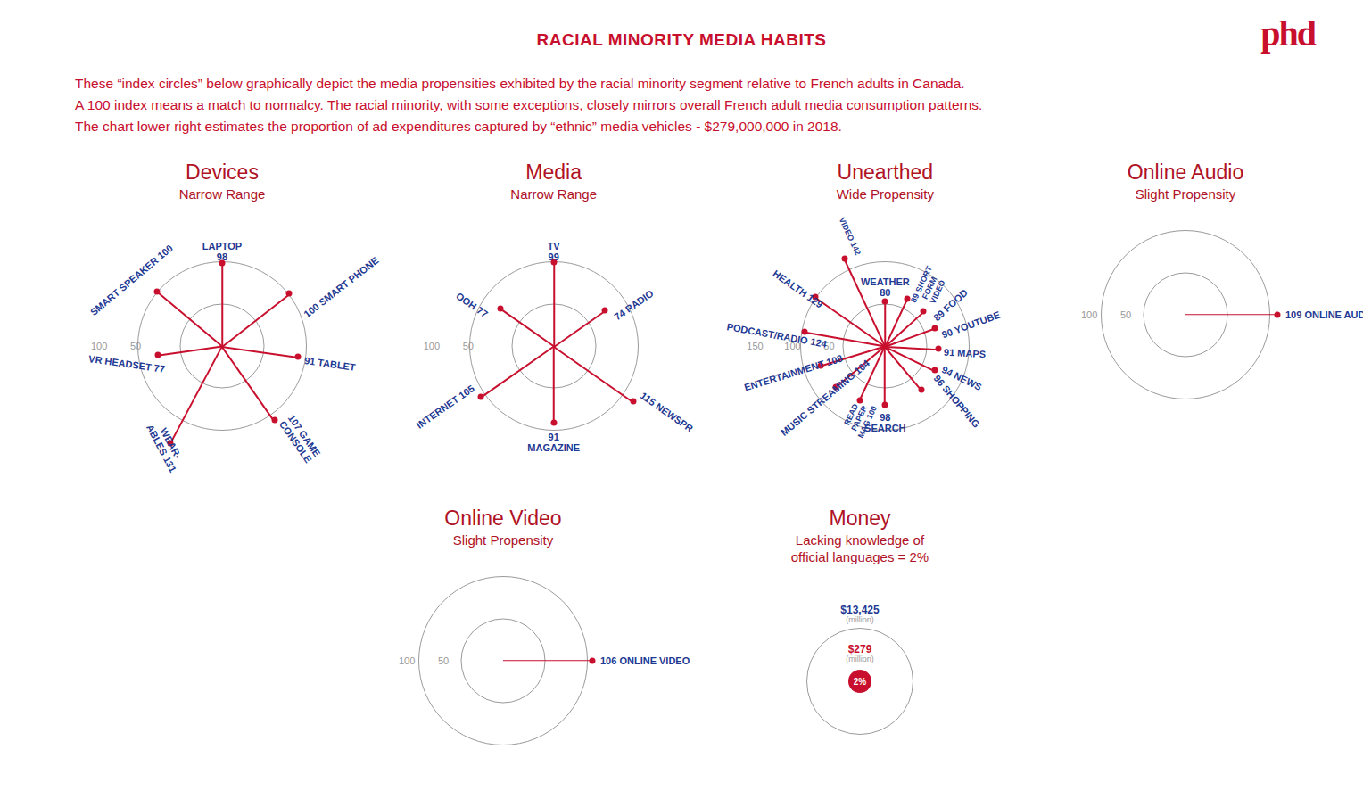phd
RACIAL MINORITY MEDIA HABITS
These “index circles” below graphically depict the media propensities exhibited by the racial minority segment relative to French adults in Canada.
A 100 index means a match to normalcy. The racial minority, with some exceptions, closely mirrors overall French adult media consumption patterns.
The chart lower right estimates the proportion of ad expenditures captured by “ethnic” media vehicles - $279,000,000 in 2018.
Devices
Narrow Range
100 50
LAPTOP
98
100 SMART PHONE
91 TABLET
107 GAME
CONSOLE
WEAR-
ABLES 131
VR HEADSET 77
SMART SPEAKER 100
Media
Narrow Range
100 50
TV
99
74 RADIO
115 NEWSPR
91
MAGAZINE
INTERNET 105
OOH 77
Unearthed
Wide Propensity
150 100 50
WEATHER
80
89 SHORT
FORM
VIDEO
89 FOOD
90 YOUTUBE
91 MAPS
94 NEWS
96 SHOPPING
98
SEARCH
READ
PAPER
MAG 100
MUSIC STREAMING 104
ENTERTAINMENT 108
PODCAST/RADIO 124
HEALTH 129
VIDEO 142
Online Audio
Slight Propensity
100 50
109 ONLINE AUDIO
Online Video
Slight Propensity
100 50
106 ONLINE VIDEO
Money
Lacking knowledge of
official languages = 2%
2%
$13,425(million)
$279(million)